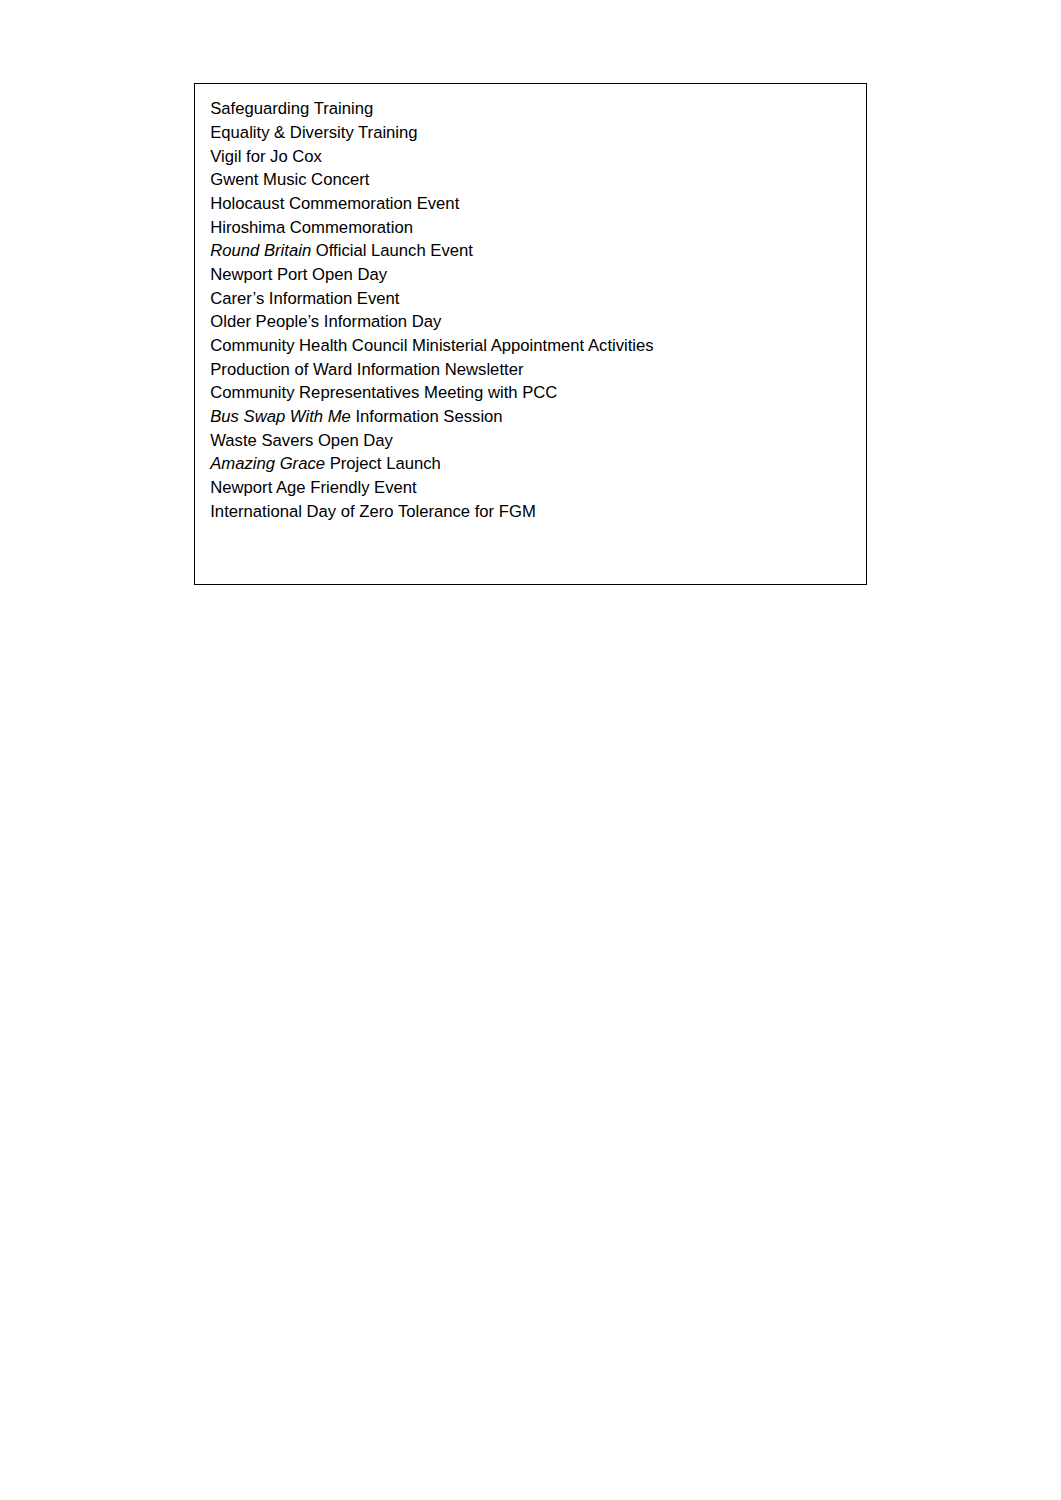Safeguarding Training
Equality & Diversity Training
Vigil for Jo Cox
Gwent Music Concert
Holocaust Commemoration Event
Hiroshima Commemoration
Round Britain Official Launch Event
Newport Port Open Day
Carer’s Information Event
Older People’s Information Day
Community Health Council Ministerial Appointment Activities
Production of Ward Information Newsletter
Community Representatives Meeting with PCC
Bus Swap With Me Information Session
Waste Savers Open Day
Amazing Grace Project Launch
Newport Age Friendly Event
International Day of Zero Tolerance for FGM